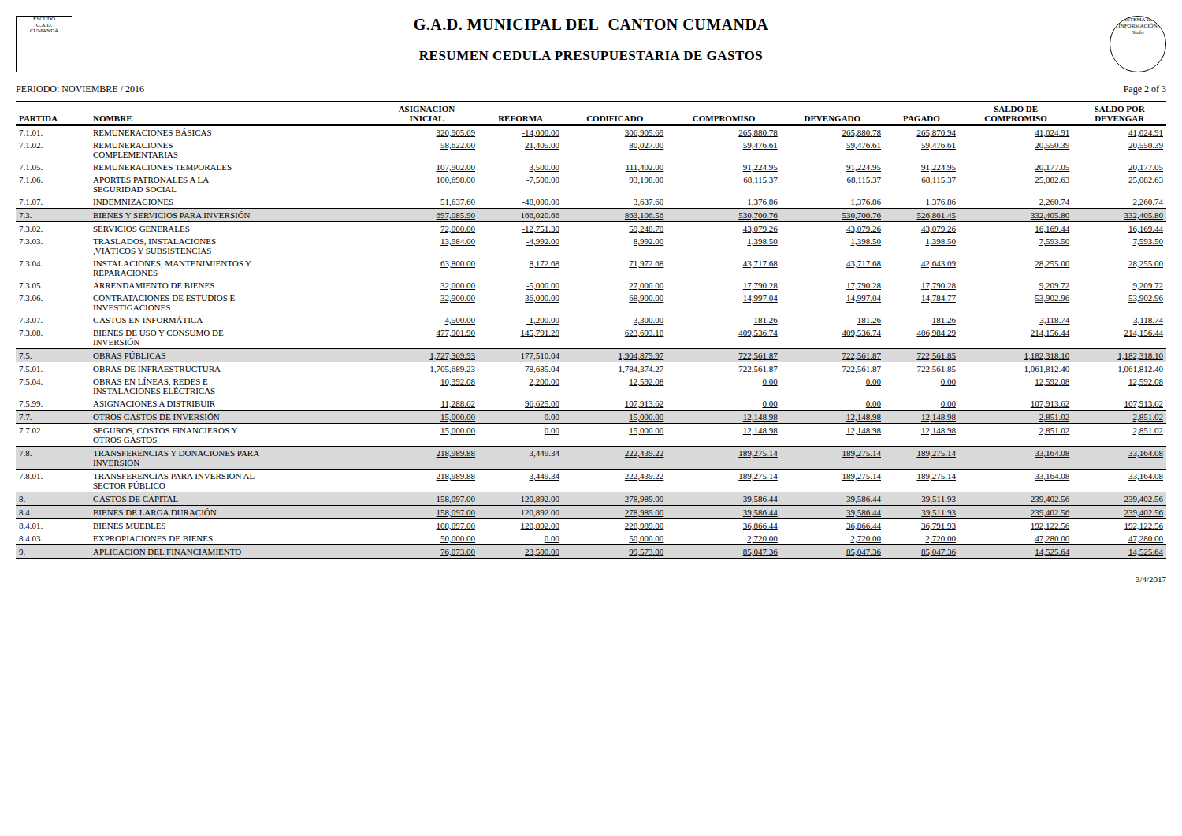ESCUDO
G.A.D.
CUMANDÁ
SISTEMA DE
INFORMACIÓN
Sinfo
G.A.D. MUNICIPAL DEL CANTON CUMANDA
RESUMEN CEDULA PRESUPUESTARIA DE GASTOS
PERIODO: NOVIEMBRE / 2016
Page 2 of 3
| PARTIDA | NOMBRE | ASIGNACION INICIAL | REFORMA | CODIFICADO | COMPROMISO | DEVENGADO | PAGADO | SALDO DE COMPROMISO | SALDO POR DEVENGAR |
| --- | --- | --- | --- | --- | --- | --- | --- | --- | --- |
| 7.1.01. | REMUNERACIONES BÁSICAS | 320,905.69 | -14,000.00 | 306,905.69 | 265,880.78 | 265,880.78 | 265,870.94 | 41,024.91 | 41,024.91 |
| 7.1.02. | REMUNERACIONES COMPLEMENTARIAS | 58,622.00 | 21,405.00 | 80,027.00 | 59,476.61 | 59,476.61 | 59,476.61 | 20,550.39 | 20,550.39 |
| 7.1.05. | REMUNERACIONES TEMPORALES | 107,902.00 | 3,500.00 | 111,402.00 | 91,224.95 | 91,224.95 | 91,224.95 | 20,177.05 | 20,177.05 |
| 7.1.06. | APORTES PATRONALES A LA SEGURIDAD SOCIAL | 100,698.00 | -7,500.00 | 93,198.00 | 68,115.37 | 68,115.37 | 68,115.37 | 25,082.63 | 25,082.63 |
| 7.1.07. | INDEMNIZACIONES | 51,637.60 | -48,000.00 | 3,637.60 | 1,376.86 | 1,376.86 | 1,376.86 | 2,260.74 | 2,260.74 |
| 7.3. | BIENES Y SERVICIOS PARA INVERSIÓN | 697,085.90 | 166,020.66 | 863,106.56 | 530,700.76 | 530,700.76 | 526,861.45 | 332,405.80 | 332,405.80 |
| 7.3.02. | SERVICIOS GENERALES | 72,000.00 | -12,751.30 | 59,248.70 | 43,079.26 | 43,079.26 | 43,079.26 | 16,169.44 | 16,169.44 |
| 7.3.03. | TRASLADOS, INSTALACIONES ,VIÁTICOS Y SUBSISTENCIAS | 13,984.00 | -4,992.00 | 8,992.00 | 1,398.50 | 1,398.50 | 1,398.50 | 7,593.50 | 7,593.50 |
| 7.3.04. | INSTALACIONES, MANTENIMIENTOS Y REPARACIONES | 63,800.00 | 8,172.68 | 71,972.68 | 43,717.68 | 43,717.68 | 42,643.09 | 28,255.00 | 28,255.00 |
| 7.3.05. | ARRENDAMIENTO DE BIENES | 32,000.00 | -5,000.00 | 27,000.00 | 17,790.28 | 17,790.28 | 17,790.28 | 9,209.72 | 9,209.72 |
| 7.3.06. | CONTRATACIONES DE ESTUDIOS E INVESTIGACIONES | 32,900.00 | 36,000.00 | 68,900.00 | 14,997.04 | 14,997.04 | 14,784.77 | 53,902.96 | 53,902.96 |
| 7.3.07. | GASTOS EN INFORMÁTICA | 4,500.00 | -1,200.00 | 3,300.00 | 181.26 | 181.26 | 181.26 | 3,118.74 | 3,118.74 |
| 7.3.08. | BIENES DE USO Y CONSUMO DE INVERSIÓN | 477,901.90 | 145,791.28 | 623,693.18 | 409,536.74 | 409,536.74 | 406,984.29 | 214,156.44 | 214,156.44 |
| 7.5. | OBRAS PÚBLICAS | 1,727,369.93 | 177,510.04 | 1,904,879.97 | 722,561.87 | 722,561.87 | 722,561.85 | 1,182,318.10 | 1,182,318.10 |
| 7.5.01. | OBRAS DE INFRAESTRUCTURA | 1,705,689.23 | 78,685.04 | 1,784,374.27 | 722,561.87 | 722,561.87 | 722,561.85 | 1,061,812.40 | 1,061,812.40 |
| 7.5.04. | OBRAS EN LÍNEAS, REDES E INSTALACIONES ELÉCTRICAS | 10,392.08 | 2,200.00 | 12,592.08 | 0.00 | 0.00 | 0.00 | 12,592.08 | 12,592.08 |
| 7.5.99. | ASIGNACIONES A DISTRIBUIR | 11,288.62 | 96,625.00 | 107,913.62 | 0.00 | 0.00 | 0.00 | 107,913.62 | 107,913.62 |
| 7.7. | OTROS GASTOS DE INVERSIÓN | 15,000.00 | 0.00 | 15,000.00 | 12,148.98 | 12,148.98 | 12,148.98 | 2,851.02 | 2,851.02 |
| 7.7.02. | SEGUROS, COSTOS FINANCIEROS Y OTROS GASTOS | 15,000.00 | 0.00 | 15,000.00 | 12,148.98 | 12,148.98 | 12,148.98 | 2,851.02 | 2,851.02 |
| 7.8. | TRANSFERENCIAS Y DONACIONES PARA INVERSIÓN | 218,989.88 | 3,449.34 | 222,439.22 | 189,275.14 | 189,275.14 | 189,275.14 | 33,164.08 | 33,164.08 |
| 7.8.01. | TRANSFERENCIAS PARA INVERSION AL SECTOR PÚBLICO | 218,989.88 | 3,449.34 | 222,439.22 | 189,275.14 | 189,275.14 | 189,275.14 | 33,164.08 | 33,164.08 |
| 8. | GASTOS DE CAPITAL | 158,097.00 | 120,892.00 | 278,989.00 | 39,586.44 | 39,586.44 | 39,511.93 | 239,402.56 | 239,402.56 |
| 8.4. | BIENES DE LARGA DURACIÓN | 158,097.00 | 120,892.00 | 278,989.00 | 39,586.44 | 39,586.44 | 39,511.93 | 239,402.56 | 239,402.56 |
| 8.4.01. | BIENES MUEBLES | 108,097.00 | 120,892.00 | 228,989.00 | 36,866.44 | 36,866.44 | 36,791.93 | 192,122.56 | 192,122.56 |
| 8.4.03. | EXPROPIACIONES DE BIENES | 50,000.00 | 0.00 | 50,000.00 | 2,720.00 | 2,720.00 | 2,720.00 | 47,280.00 | 47,280.00 |
| 9. | APLICACIÓN DEL FINANCIAMIENTO | 76,073.00 | 23,500.00 | 99,573.00 | 85,047.36 | 85,047.36 | 85,047.36 | 14,525.64 | 14,525.64 |
3/4/2017